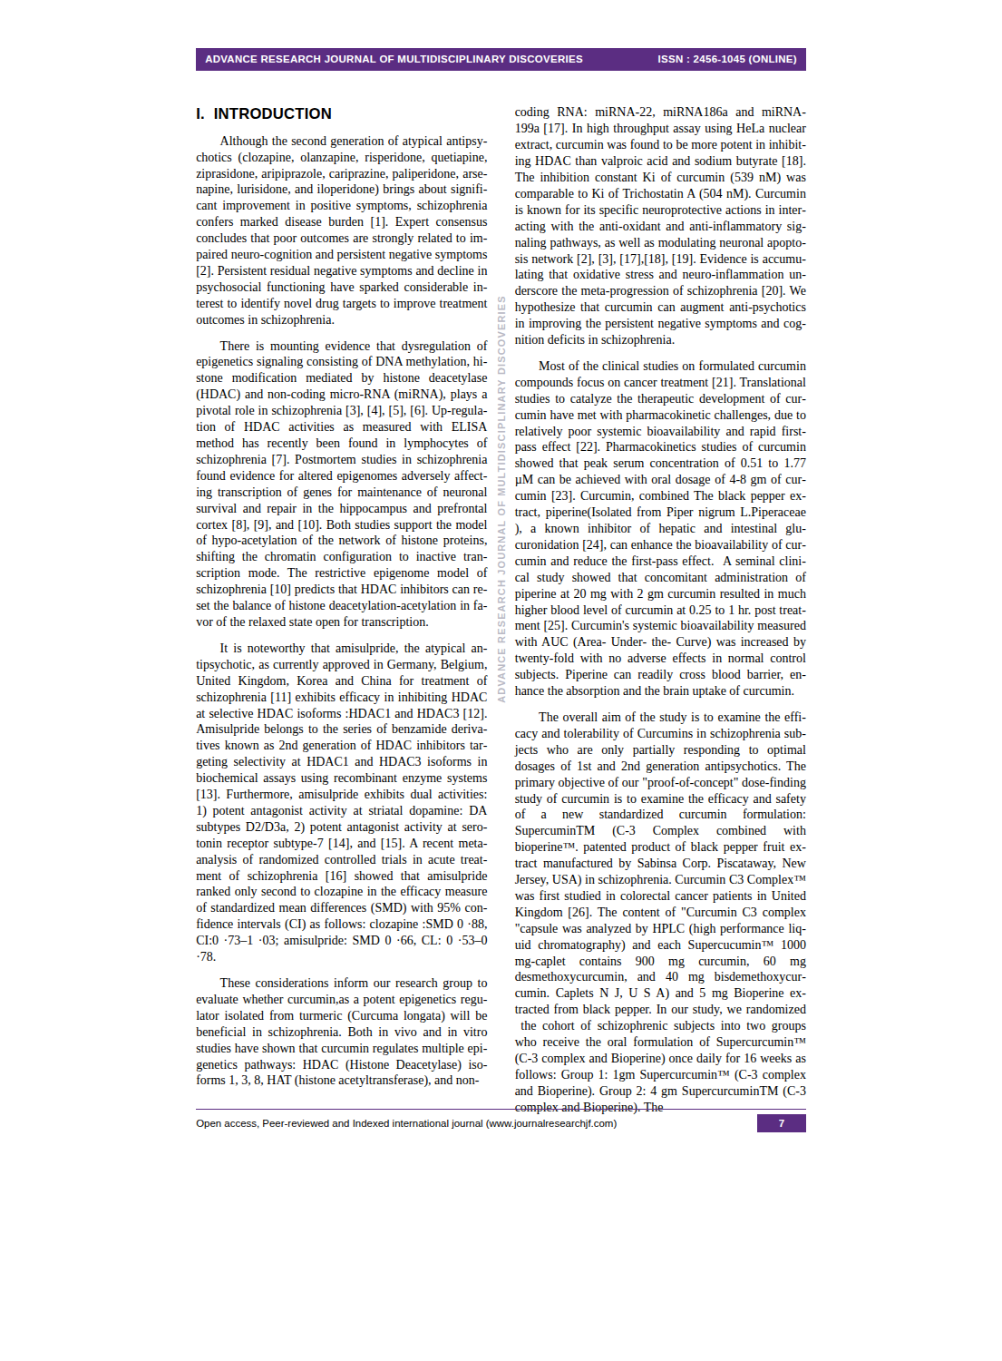Advance Research Journal of Multidisciplinary Discoveries
ISSN : 2456-1045 (Online)
ADVANCE RESEARCH JOURNAL OF MULTIDISCIPLINARY DISCOVERIES
I. INTRODUCTION
Although the second generation of atypical antipsychotics (clozapine, olanzapine, risperidone, quetiapine, ziprasidone, aripiprazole, cariprazine, paliperidone, arsenapine, lurisidone, and iloperidone) brings about significant improvement in positive symptoms, schizophrenia confers marked disease burden [1]. Expert consensus concludes that poor outcomes are strongly related to impaired neuro-cognition and persistent negative symptoms [2]. Persistent residual negative symptoms and decline in psychosocial functioning have sparked considerable interest to identify novel drug targets to improve treatment outcomes in schizophrenia.
There is mounting evidence that dysregulation of epigenetics signaling consisting of DNA methylation, histone modification mediated by histone deacetylase (HDAC) and non-coding micro-RNA (miRNA), plays a pivotal role in schizophrenia [3], [4], [5], [6]. Up-regulation of HDAC activities as measured with ELISA method has recently been found in lymphocytes of schizophrenia [7]. Postmortem studies in schizophrenia found evidence for altered epigenomes adversely affecting transcription of genes for maintenance of neuronal survival and repair in the hippocampus and prefrontal cortex [8], [9], and [10]. Both studies support the model of hypo-acetylation of the network of histone proteins, shifting the chromatin configuration to inactive transcription mode. The restrictive epigenome model of schizophrenia [10] predicts that HDAC inhibitors can reset the balance of histone deacetylation-acetylation in favor of the relaxed state open for transcription.
It is noteworthy that amisulpride, the atypical antipsychotic, as currently approved in Germany, Belgium, United Kingdom, Korea and China for treatment of schizophrenia [11] exhibits efficacy in inhibiting HDAC at selective HDAC isoforms :HDAC1 and HDAC3 [12]. Amisulpride belongs to the series of benzamide derivatives known as 2nd generation of HDAC inhibitors targeting selectivity at HDAC1 and HDAC3 isoforms in biochemical assays using recombinant enzyme systems [13]. Furthermore, amisulpride exhibits dual activities: 1) potent antagonist activity at striatal dopamine: DA subtypes D2/D3a, 2) potent antagonist activity at serotonin receptor subtype-7 [14], and [15]. A recent meta-analysis of randomized controlled trials in acute treatment of schizophrenia [16] showed that amisulpride ranked only second to clozapine in the efficacy measure of standardized mean differences (SMD) with 95% confidence intervals (CI) as follows: clozapine :SMD 0 ·88, CI:0 ·73–1 ·03; amisulpride: SMD 0 ·66, CL: 0 ·53–0 ·78.
These considerations inform our research group to evaluate whether curcumin,as a potent epigenetics regulator isolated from turmeric (Curcuma longata) will be beneficial in schizophrenia. Both in vivo and in vitro studies have shown that curcumin regulates multiple epigenetics pathways: HDAC (Histone Deacetylase) isoforms 1, 3, 8, HAT (histone acetyltransferase), and non-
coding RNA: miRNA-22, miRNA186a and miRNA-199a [17]. In high throughput assay using HeLa nuclear extract, curcumin was found to be more potent in inhibiting HDAC than valproic acid and sodium butyrate [18]. The inhibition constant Ki of curcumin (539 nM) was comparable to Ki of Trichostatin A (504 nM). Curcumin is known for its specific neuroprotective actions in interacting with the anti-oxidant and anti-inflammatory signaling pathways, as well as modulating neuronal apoptosis network [2], [3], [17],[18], [19]. Evidence is accumulating that oxidative stress and neuro-inflammation underscore the meta-progression of schizophrenia [20]. We hypothesize that curcumin can augment anti-psychotics in improving the persistent negative symptoms and cognition deficits in schizophrenia.
Most of the clinical studies on formulated curcumin compounds focus on cancer treatment [21]. Translational studies to catalyze the therapeutic development of curcumin have met with pharmacokinetic challenges, due to relatively poor systemic bioavailability and rapid first-pass effect [22]. Pharmacokinetics studies of curcumin showed that peak serum concentration of 0.51 to 1.77 µM can be achieved with oral dosage of 4-8 gm of curcumin [23]. Curcumin, combined The black pepper extract, piperine(Isolated from Piper nigrum L.Piperaceae ), a known inhibitor of hepatic and intestinal glucuronidation [24], can enhance the bioavailability of curcumin and reduce the first-pass effect. A seminal clinical study showed that concomitant administration of piperine at 20 mg with 2 gm curcumin resulted in much higher blood level of curcumin at 0.25 to 1 hr. post treatment [25]. Curcumin's systemic bioavailability measured with AUC (Area- Under- the- Curve) was increased by twenty-fold with no adverse effects in normal control subjects. Piperine can readily cross blood barrier, enhance the absorption and the brain uptake of curcumin.
The overall aim of the study is to examine the efficacy and tolerability of Curcumins in schizophrenia subjects who are only partially responding to optimal dosages of 1st and 2nd generation antipsychotics. The primary objective of our "proof-of-concept" dose-finding study of curcumin is to examine the efficacy and safety of a new standardized curcumin formulation: SupercuminTM (C-3 Complex combined with bioperine™. patented product of black pepper fruit extract manufactured by Sabinsa Corp. Piscataway, New Jersey, USA) in schizophrenia. Curcumin C3 Complex™ was first studied in colorectal cancer patients in United Kingdom [26]. The content of "Curcumin C3 complex "capsule was analyzed by HPLC (high performance liquid chromatography) and each Supercucumin™ 1000 mg-caplet contains 900 mg curcumin, 60 mg desmethoxycurcumin, and 40 mg bisdemethoxycurcumin. Caplets N J, U S A) and 5 mg Bioperine extracted from black pepper. In our study, we randomized the cohort of schizophrenic subjects into two groups who receive the oral formulation of Supercurcumin™ (C-3 complex and Bioperine) once daily for 16 weeks as follows: Group 1: 1gm Supercurcumin™ (C-3 complex and Bioperine). Group 2: 4 gm SupercurcuminTM (C-3 complex and Bioperine). The
Open access, Peer-reviewed and Indexed international journal (www.journalresearchjf.com)
7